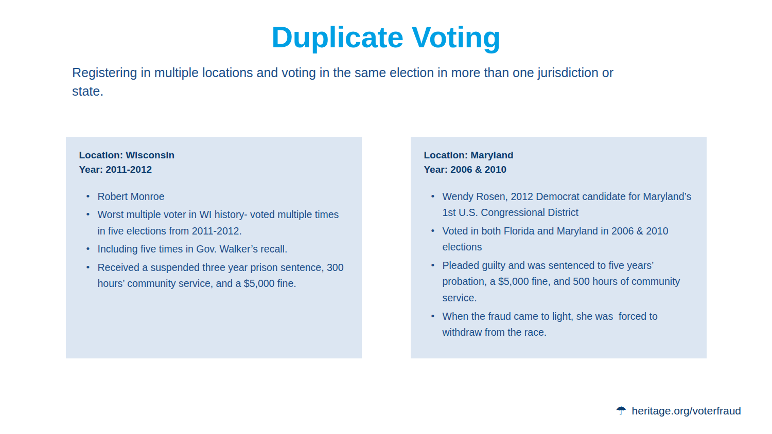Duplicate Voting
Registering in multiple locations and voting in the same election in more than one jurisdiction or state.
Location: Wisconsin
Year: 2011-2012
Robert Monroe
Worst multiple voter in WI history- voted multiple times in five elections from 2011-2012.
Including five times in Gov. Walker’s recall.
Received a suspended three year prison sentence, 300 hours’ community service, and a $5,000 fine.
Location: Maryland
Year: 2006 & 2010
Wendy Rosen, 2012 Democrat candidate for Maryland’s 1st U.S. Congressional District
Voted in both Florida and Maryland in 2006 & 2010 elections
Pleaded guilty and was sentenced to five years’ probation, a $5,000 fine, and 500 hours of community service.
When the fraud came to light, she was forced to withdraw from the race.
☂ heritage.org/voterfraud